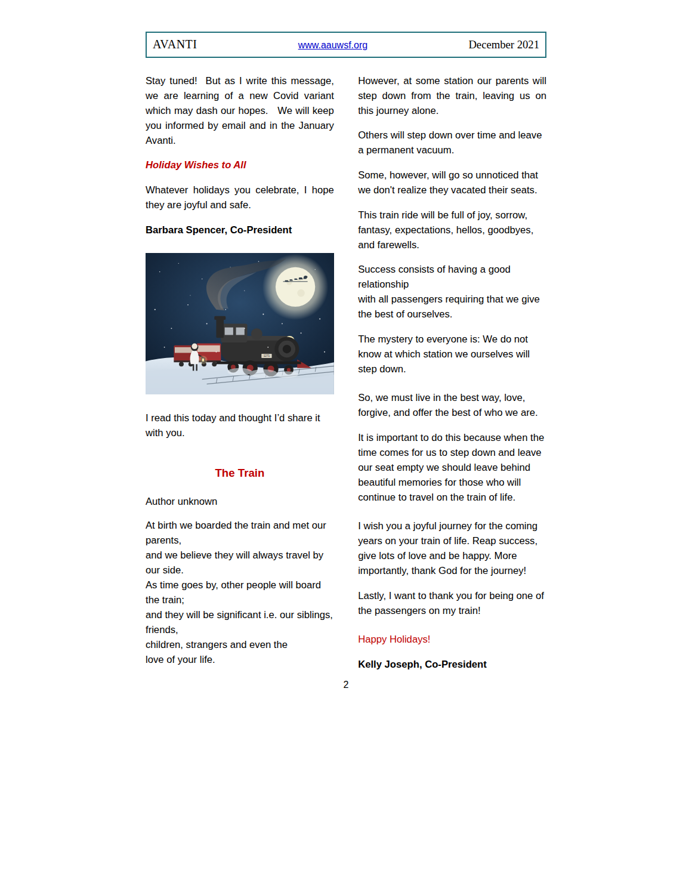AVANTI
www.aauwsf.org
December 2021
Stay tuned! But as I write this message, we are learning of a new Covid variant which may dash our hopes. We will keep you informed by email and in the January Avanti.
Holiday Wishes to All
Whatever holidays you celebrate, I hope they are joyful and safe.
Barbara Spencer, Co-President
1271
I read this today and thought I’d share it with you.
The Train
Author unknown
At birth we boarded the train and met our parents,
and we believe they will always travel by our side.
As time goes by, other people will board the train;
and they will be significant i.e. our siblings, friends,
children, strangers and even the
love of your life.
However, at some station our parents will step down from the train, leaving us on this journey alone.
Others will step down over time and leave a permanent vacuum.
Some, however, will go so unnoticed that we don't realize they vacated their seats.
This train ride will be full of joy, sorrow, fantasy, expectations, hellos, goodbyes, and farewells.
Success consists of having a good relationship
with all passengers requiring that we give the best of ourselves.
The mystery to everyone is: We do not know at which station we ourselves will step down.
So, we must live in the best way, love, forgive, and offer the best of who we are.
It is important to do this because when the time comes for us to step down and leave our seat empty we should leave behind beautiful memories for those who will continue to travel on the train of life.
I wish you a joyful journey for the coming years on your train of life. Reap success, give lots of love and be happy. More importantly, thank God for the journey!
Lastly, I want to thank you for being one of the passengers on my train!
Happy Holidays!
Kelly Joseph, Co-President
2